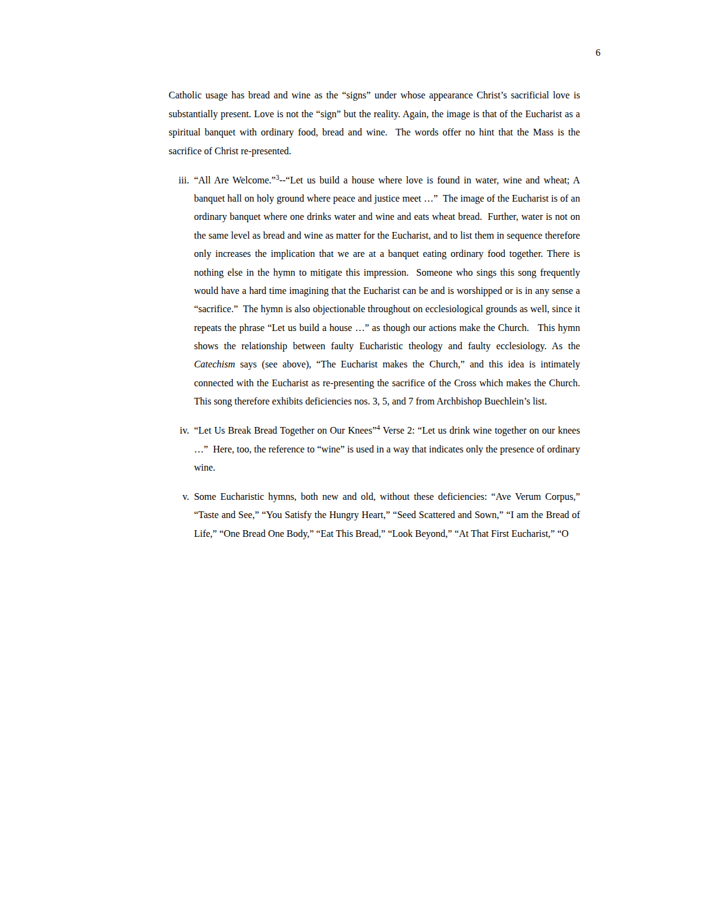6
Catholic usage has bread and wine as the “signs” under whose appearance Christ’s sacrificial love is substantially present. Love is not the “sign” but the reality. Again, the image is that of the Eucharist as a spiritual banquet with ordinary food, bread and wine. The words offer no hint that the Mass is the sacrifice of Christ re-presented.
“All Are Welcome.”3--“Let us build a house where love is found in water, wine and wheat; A banquet hall on holy ground where peace and justice meet …” The image of the Eucharist is of an ordinary banquet where one drinks water and wine and eats wheat bread. Further, water is not on the same level as bread and wine as matter for the Eucharist, and to list them in sequence therefore only increases the implication that we are at a banquet eating ordinary food together. There is nothing else in the hymn to mitigate this impression. Someone who sings this song frequently would have a hard time imagining that the Eucharist can be and is worshipped or is in any sense a “sacrifice.” The hymn is also objectionable throughout on ecclesiological grounds as well, since it repeats the phrase “Let us build a house …” as though our actions make the Church. This hymn shows the relationship between faulty Eucharistic theology and faulty ecclesiology. As the Catechism says (see above), “The Eucharist makes the Church,” and this idea is intimately connected with the Eucharist as re-presenting the sacrifice of the Cross which makes the Church. This song therefore exhibits deficiencies nos. 3, 5, and 7 from Archbishop Buechlein’s list.
“Let Us Break Bread Together on Our Knees”4 Verse 2: “Let us drink wine together on our knees …” Here, too, the reference to “wine” is used in a way that indicates only the presence of ordinary wine.
Some Eucharistic hymns, both new and old, without these deficiencies: “Ave Verum Corpus,” “Taste and See,” “You Satisfy the Hungry Heart,” “Seed Scattered and Sown,” “I am the Bread of Life,” “One Bread One Body,” “Eat This Bread,” “Look Beyond,” “At That First Eucharist,” “O